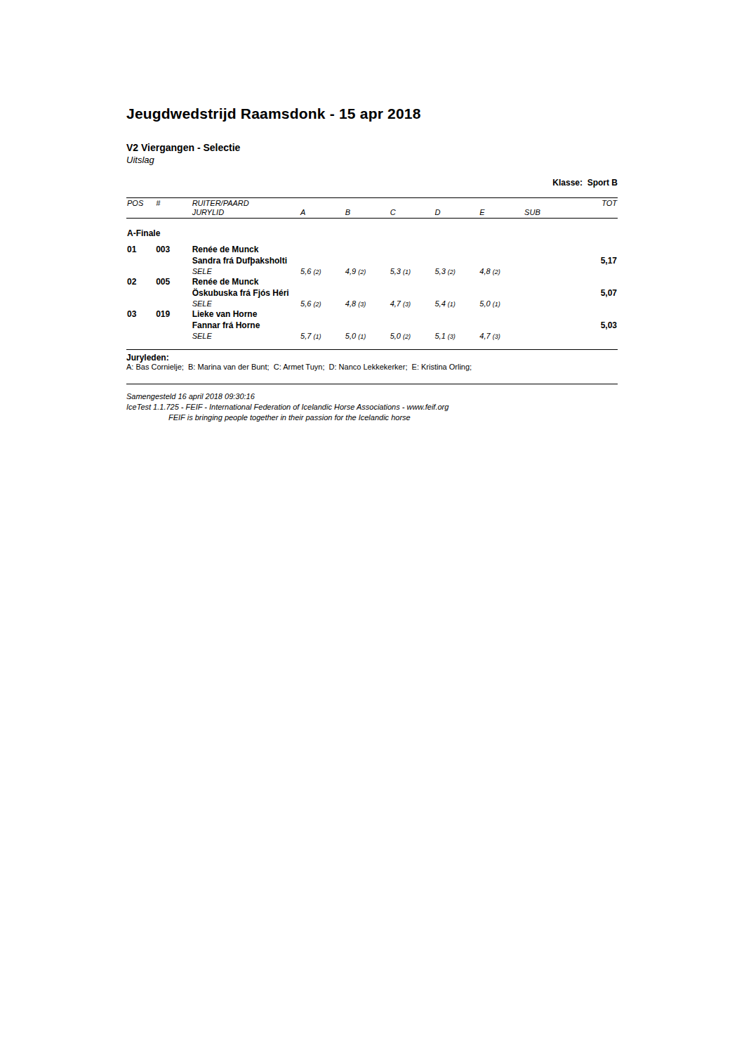Jeugdwedstrijd Raamsdonk - 15 apr 2018
V2 Viergangen - Selectie
Uitslag
Klasse: Sport B
| POS | # | RUITER/PAARD | | | | | | | TOT |
| | | JURYLID | A | B | C | D | E | SUB | |
| A-Finale |
| 01 | 003 | Renée de Munck | |
| | | Sandra frá Dufþaksholti | | 5,17 |
| | | SELE | 5,6 (2) | 4,9 (2) | 5,3 (1) | 5,3 (2) | 4,8 (2) | | |
| 02 | 005 | Renée de Munck | |
| | | Öskubuska frá Fjós Héri | | 5,07 |
| | | SELE | 5,6 (2) | 4,8 (3) | 4,7 (3) | 5,4 (1) | 5,0 (1) | | |
| 03 | 019 | Lieke van Horne | |
| | | Fannar frá Horne | | 5,03 |
| | | SELE | 5,7 (1) | 5,0 (1) | 5,0 (2) | 5,1 (3) | 4,7 (3) | | |
Juryleden:
A: Bas Cornielje; B: Marina van der Bunt; C: Armet Tuyn; D: Nanco Lekkekerker; E: Kristina Orling;
Samengesteld 16 april 2018 09:30:16
IceTest 1.1.725 - FEIF - International Federation of Icelandic Horse Associations - www.feif.org FEIF is bringing people together in their passion for the Icelandic horse